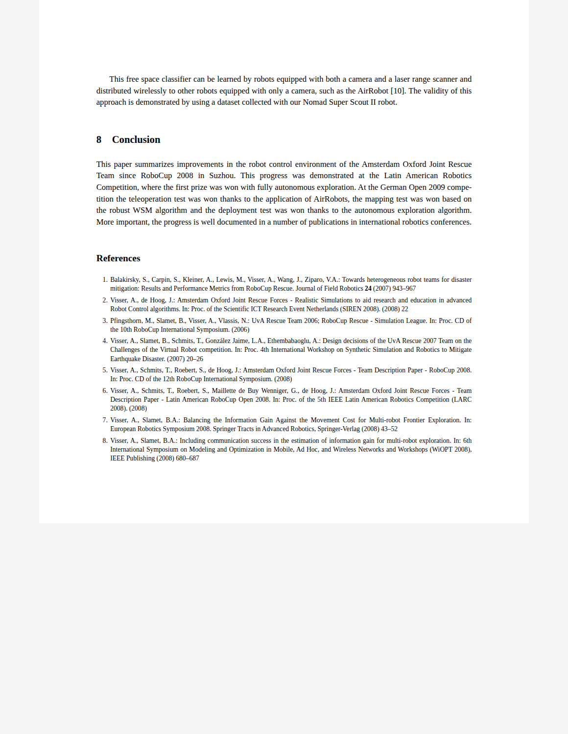This free space classifier can be learned by robots equipped with both a camera and a laser range scanner and distributed wirelessly to other robots equipped with only a camera, such as the AirRobot [10]. The validity of this approach is demonstrated by using a dataset collected with our Nomad Super Scout II robot.
8 Conclusion
This paper summarizes improvements in the robot control environment of the Amsterdam Oxford Joint Rescue Team since RoboCup 2008 in Suzhou. This progress was demonstrated at the Latin American Robotics Competition, where the first prize was won with fully autonomous exploration. At the German Open 2009 competition the teleoperation test was won thanks to the application of AirRobots, the mapping test was won based on the robust WSM algorithm and the deployment test was won thanks to the autonomous exploration algorithm. More important, the progress is well documented in a number of publications in international robotics conferences.
References
Balakirsky, S., Carpin, S., Kleiner, A., Lewis, M., Visser, A., Wang, J., Ziparo, V.A.: Towards heterogeneous robot teams for disaster mitigation: Results and Performance Metrics from RoboCup Rescue. Journal of Field Robotics 24 (2007) 943–967
Visser, A., de Hoog, J.: Amsterdam Oxford Joint Rescue Forces - Realistic Simulations to aid research and education in advanced Robot Control algorithms. In: Proc. of the Scientific ICT Research Event Netherlands (SIREN 2008). (2008) 22
Pfingsthorn, M., Slamet, B., Visser, A., Vlassis, N.: UvA Rescue Team 2006; RoboCup Rescue - Simulation League. In: Proc. CD of the 10th RoboCup International Symposium. (2006)
Visser, A., Slamet, B., Schmits, T., González Jaime, L.A., Ethembabaoglu, A.: Design decisions of the UvA Rescue 2007 Team on the Challenges of the Virtual Robot competition. In: Proc. 4th International Workshop on Synthetic Simulation and Robotics to Mitigate Earthquake Disaster. (2007) 20–26
Visser, A., Schmits, T., Roebert, S., de Hoog, J.: Amsterdam Oxford Joint Rescue Forces - Team Description Paper - RoboCup 2008. In: Proc. CD of the 12th RoboCup International Symposium. (2008)
Visser, A., Schmits, T., Roebert, S., Maillette de Buy Wenniger, G., de Hoog, J.: Amsterdam Oxford Joint Rescue Forces - Team Description Paper - Latin American RoboCup Open 2008. In: Proc. of the 5th IEEE Latin American Robotics Competition (LARC 2008). (2008)
Visser, A., Slamet, B.A.: Balancing the Information Gain Against the Movement Cost for Multi-robot Frontier Exploration. In: European Robotics Symposium 2008. Springer Tracts in Advanced Robotics, Springer-Verlag (2008) 43–52
Visser, A., Slamet, B.A.: Including communication success in the estimation of information gain for multi-robot exploration. In: 6th International Symposium on Modeling and Optimization in Mobile, Ad Hoc, and Wireless Networks and Workshops (WiOPT 2008), IEEE Publishing (2008) 680–687